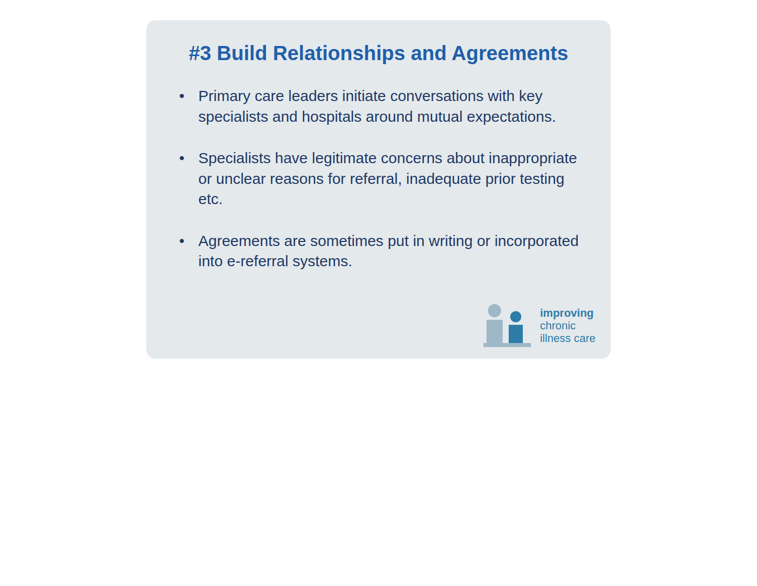#3 Build Relationships and Agreements
Primary care leaders initiate conversations with key specialists and hospitals around mutual expectations.
Specialists have legitimate concerns about inappropriate or unclear reasons for referral, inadequate prior testing etc.
Agreements are sometimes put in writing or incorporated into e-referral systems.
improving
chronic
illness care